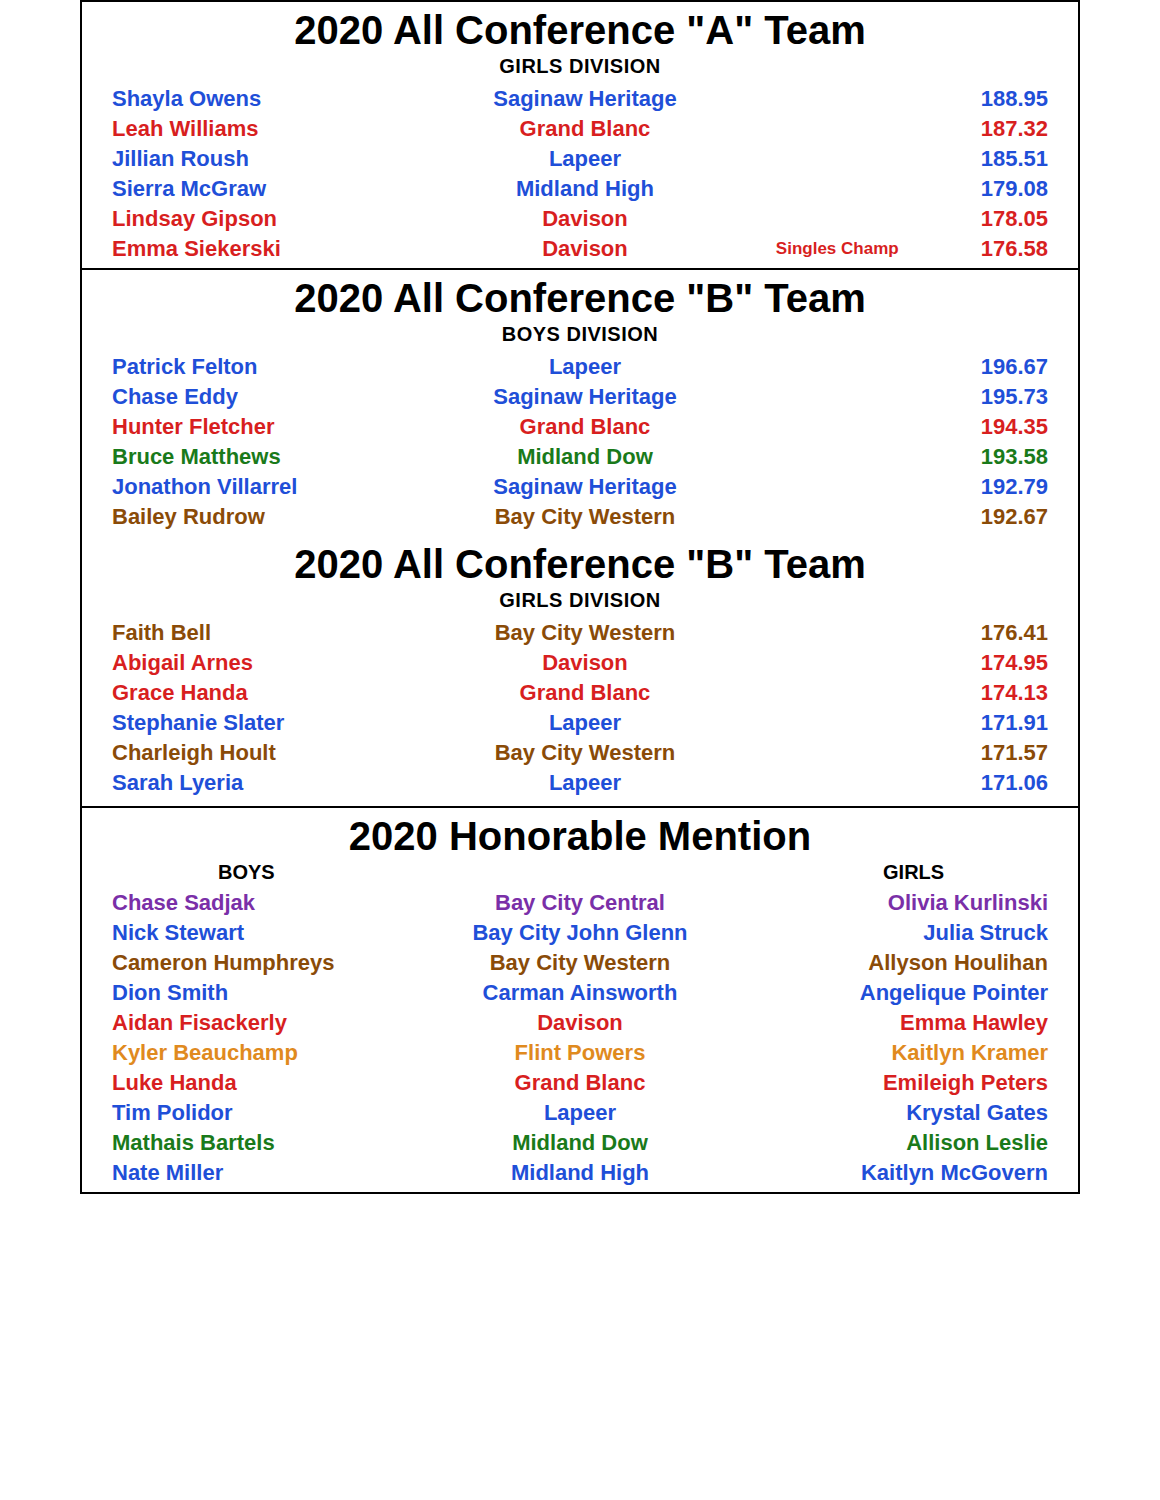2020 All Conference "A" Team
GIRLS DIVISION
| Shayla Owens | Saginaw Heritage | | 188.95 |
| Leah Williams | Grand Blanc | | 187.32 |
| Jillian Roush | Lapeer | | 185.51 |
| Sierra McGraw | Midland High | | 179.08 |
| Lindsay Gipson | Davison | | 178.05 |
| Emma Siekerski | Davison | Singles Champ | 176.58 |
2020 All Conference "B" Team
BOYS DIVISION
| Patrick Felton | Lapeer | | 196.67 |
| Chase Eddy | Saginaw Heritage | | 195.73 |
| Hunter Fletcher | Grand Blanc | | 194.35 |
| Bruce Matthews | Midland Dow | | 193.58 |
| Jonathon Villarrel | Saginaw Heritage | | 192.79 |
| Bailey Rudrow | Bay City Western | | 192.67 |
2020 All Conference "B" Team
GIRLS DIVISION
| Faith Bell | Bay City Western | | 176.41 |
| Abigail Arnes | Davison | | 174.95 |
| Grace Handa | Grand Blanc | | 174.13 |
| Stephanie Slater | Lapeer | | 171.91 |
| Charleigh Hoult | Bay City Western | | 171.57 |
| Sarah Lyeria | Lapeer | | 171.06 |
2020 Honorable Mention
BOYS
GIRLS
| Chase Sadjak | Bay City Central | Olivia Kurlinski |
| Nick Stewart | Bay City John Glenn | Julia Struck |
| Cameron Humphreys | Bay City Western | Allyson Houlihan |
| Dion Smith | Carman Ainsworth | Angelique Pointer |
| Aidan Fisackerly | Davison | Emma Hawley |
| Kyler Beauchamp | Flint Powers | Kaitlyn Kramer |
| Luke Handa | Grand Blanc | Emileigh Peters |
| Tim Polidor | Lapeer | Krystal Gates |
| Mathais Bartels | Midland Dow | Allison Leslie |
| Nate Miller | Midland High | Kaitlyn McGovern |